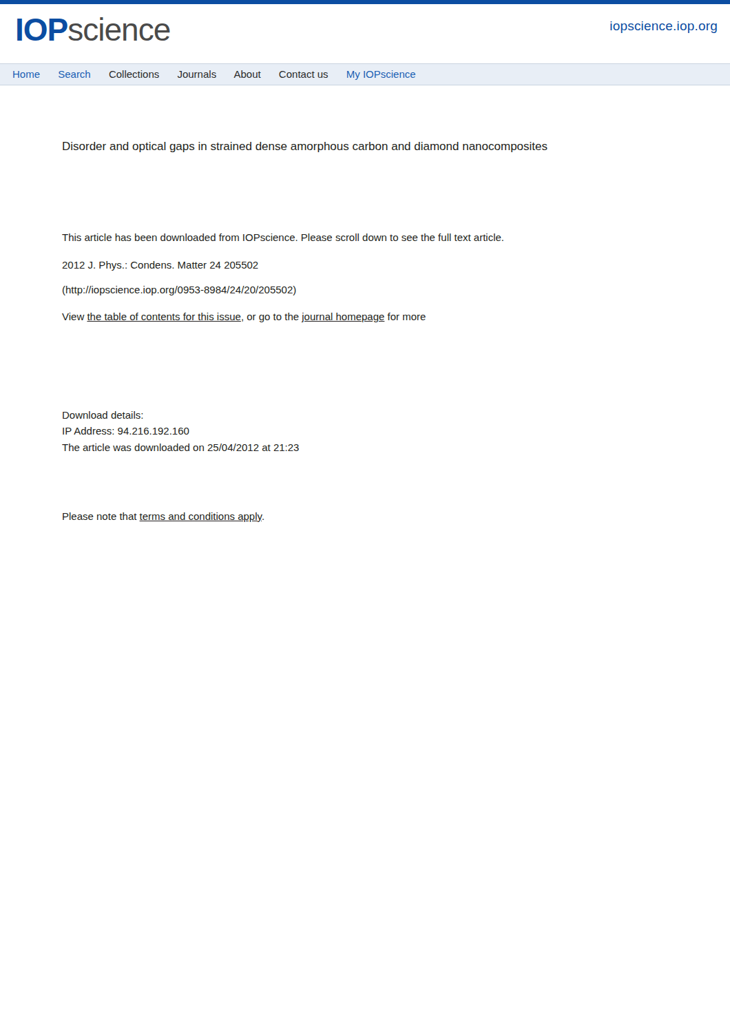IOP science
iopscience.iop.org
Home Search Collections Journals About Contact us My IOPscience
Disorder and optical gaps in strained dense amorphous carbon and diamond nanocomposites
This article has been downloaded from IOPscience. Please scroll down to see the full text article.
2012 J. Phys.: Condens. Matter 24 205502
(http://iopscience.iop.org/0953-8984/24/20/205502)
View the table of contents for this issue, or go to the journal homepage for more
Download details:
IP Address: 94.216.192.160
The article was downloaded on 25/04/2012 at 21:23
Please note that terms and conditions apply.